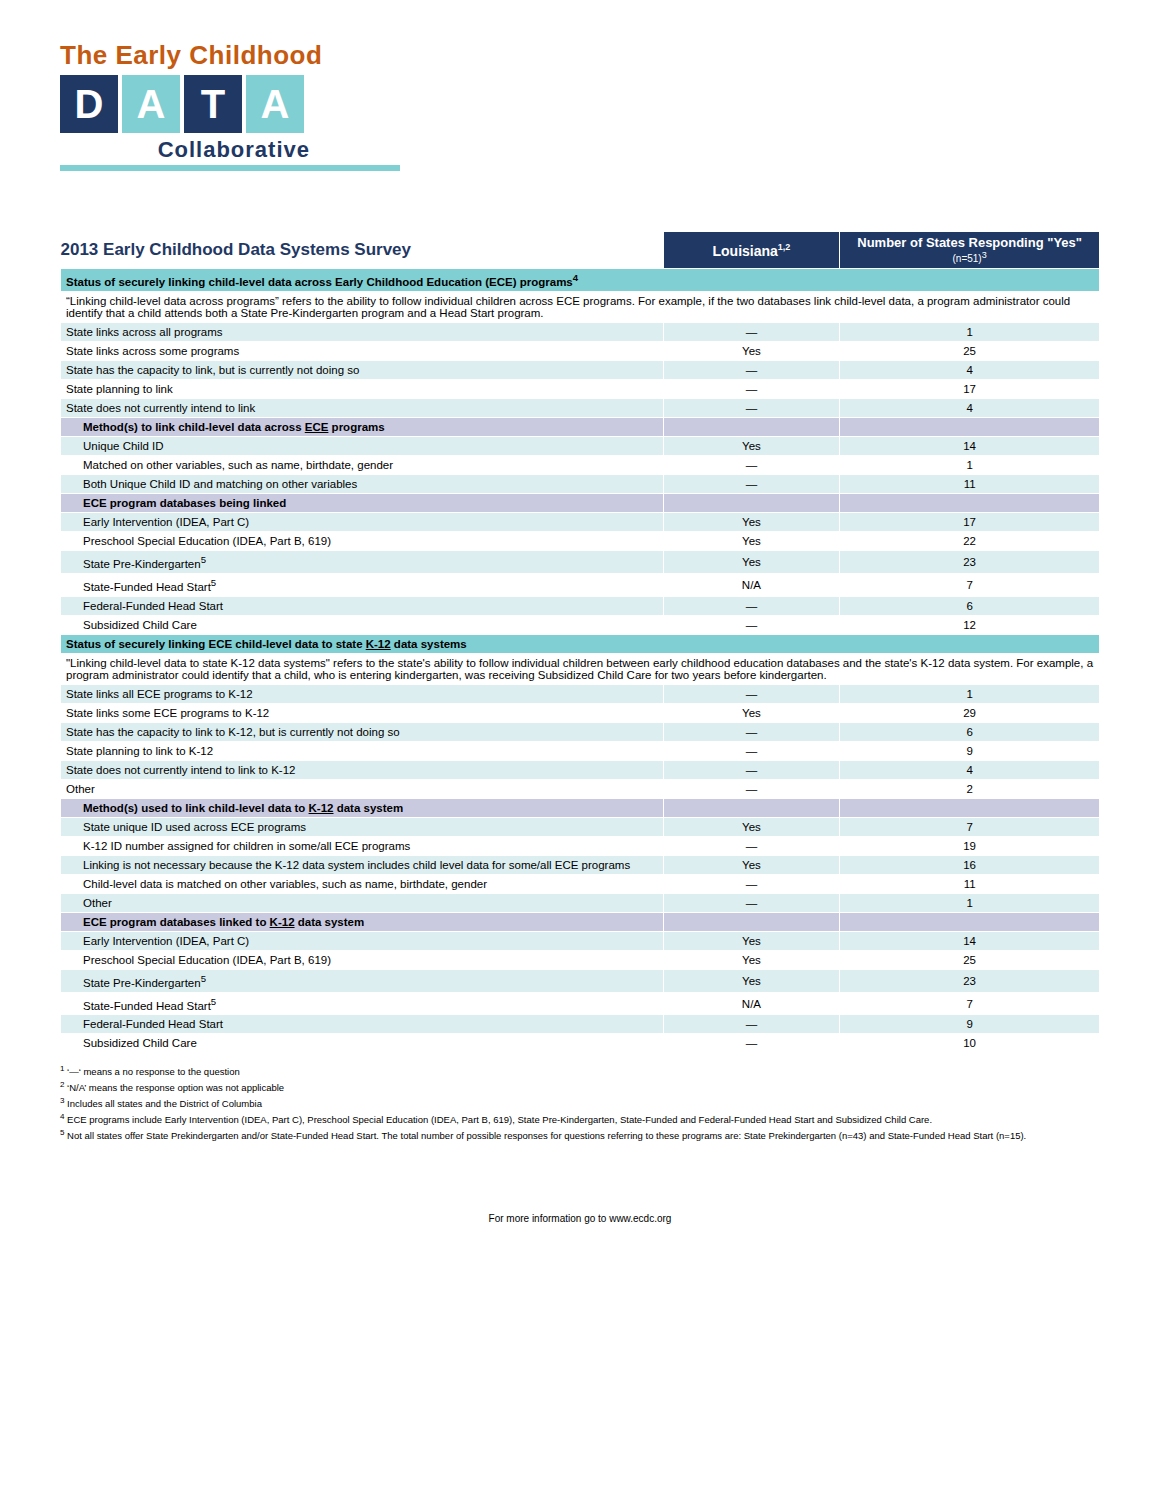The Early Childhood
DATA
Collaborative
| 2013 Early Childhood Data Systems Survey | Louisiana 1,2 | Number of States Responding "Yes" (n=51) 3 |
| Status of securely linking child-level data across Early Childhood Education (ECE) programs 4 |
| “Linking child-level data across programs” refers to the ability to follow individual children across ECE programs. For example, if the two databases link child-level data, a program administrator could identify that a child attends both a State Pre-Kindergarten program and a Head Start program. |
| State links across all programs | — | 1 |
| State links across some programs | Yes | 25 |
| State has the capacity to link, but is currently not doing so | — | 4 |
| State planning to link | — | 17 |
| State does not currently intend to link | — | 4 |
| Method(s) to link child-level data across ECE programs | | |
| Unique Child ID | Yes | 14 |
| Matched on other variables, such as name, birthdate, gender | — | 1 |
| Both Unique Child ID and matching on other variables | — | 11 |
| ECE program databases being linked | | |
| Early Intervention (IDEA, Part C) | Yes | 17 |
| Preschool Special Education (IDEA, Part B, 619) | Yes | 22 |
| State Pre-Kindergarten 5 | Yes | 23 |
| State-Funded Head Start 5 | N/A | 7 |
| Federal-Funded Head Start | — | 6 |
| Subsidized Child Care | — | 12 |
| Status of securely linking ECE child-level data to state K-12 data systems |
| "Linking child-level data to state K-12 data systems" refers to the state's ability to follow individual children between early childhood education databases and the state's K-12 data system. For example, a program administrator could identify that a child, who is entering kindergarten, was receiving Subsidized Child Care for two years before kindergarten. |
| State links all ECE programs to K-12 | — | 1 |
| State links some ECE programs to K-12 | Yes | 29 |
| State has the capacity to link to K-12, but is currently not doing so | — | 6 |
| State planning to link to K-12 | — | 9 |
| State does not currently intend to link to K-12 | — | 4 |
| Other | — | 2 |
| Method(s) used to link child-level data to K-12 data system | | |
| State unique ID used across ECE programs | Yes | 7 |
| K-12 ID number assigned for children in some/all ECE programs | — | 19 |
| Linking is not necessary because the K-12 data system includes child level data for some/all ECE programs | Yes | 16 |
| Child-level data is matched on other variables, such as name, birthdate, gender | — | 11 |
| Other | — | 1 |
| ECE program databases linked to K-12 data system | | |
| Early Intervention (IDEA, Part C) | Yes | 14 |
| Preschool Special Education (IDEA, Part B, 619) | Yes | 25 |
| State Pre-Kindergarten 5 | Yes | 23 |
| State-Funded Head Start 5 | N/A | 7 |
| Federal-Funded Head Start | — | 9 |
| Subsidized Child Care | — | 10 |
1 ‘—‘ means a no response to the question
2 ‘N/A’ means the response option was not applicable
3 Includes all states and the District of Columbia
4 ECE programs include Early Intervention (IDEA, Part C), Preschool Special Education (IDEA, Part B, 619), State Pre-Kindergarten, State-Funded and Federal-Funded Head Start and Subsidized Child Care.
5 Not all states offer State Prekindergarten and/or State-Funded Head Start. The total number of possible responses for questions referring to these programs are: State Prekindergarten (n=43) and State-Funded Head Start (n=15).
For more information go to www.ecdc.org